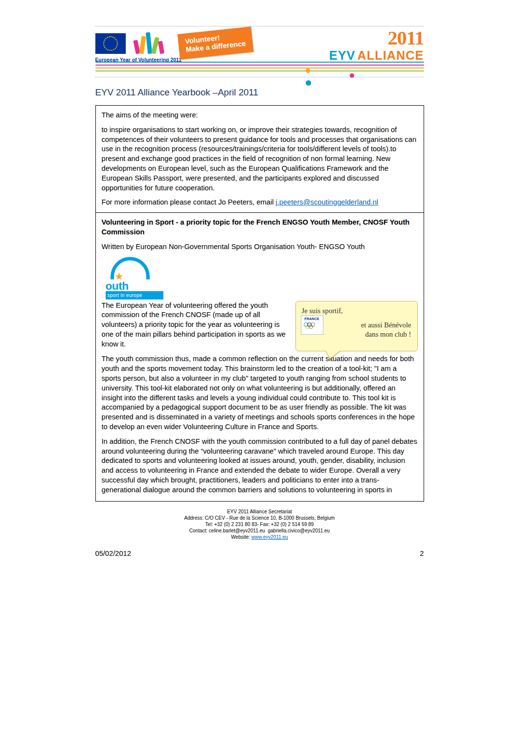European Year of Volunteering 2011
Volunteer!
Make a difference
2011
EYV ALLIANCE
EYV 2011 Alliance Yearbook –April 2011
The aims of the meeting were:
to inspire organisations to start working on, or improve their strategies towards, recognition of competences of their volunteers to present guidance for tools and processes that organisations can use in the recognition process (resources/trainings/criteria for tools/different levels of tools).to present and exchange good practices in the field of recognition of non formal learning. New developments on European level, such as the European Qualifications Framework and the European Skills Passport, were presented, and the participants explored and discussed opportunities for future cooperation.
For more information please contact Jo Peeters, email j.peeters@scoutinggelderland.nl
Volunteering in Sport - a priority topic for the French ENGSO Youth Member, CNOSF Youth Commission
Written by European Non-Governmental Sports Organisation Youth- ENGSO Youth
★
outh
sport in europe
Je suis sportif,
et aussi Bénévole
dans mon club !
FRANCE
The European Year of volunteering offered the youth commission of the French CNOSF (made up of all volunteers) a priority topic for the year as volunteering is one of the main pillars behind participation in sports as we know it.
The youth commission thus, made a common reflection on the current situation and needs for both youth and the sports movement today. This brainstorm led to the creation of a tool-kit; "I am a sports person, but also a volunteer in my club" targeted to youth ranging from school students to university. This tool-kit elaborated not only on what volunteering is but additionally, offered an insight into the different tasks and levels a young individual could contribute to. This tool kit is accompanied by a pedagogical support document to be as user friendly as possible. The kit was presented and is disseminated in a variety of meetings and schools sports conferences in the hope to develop an even wider Volunteering Culture in France and Sports.
In addition, the French CNOSF with the youth commission contributed to a full day of panel debates around volunteering during the “volunteering caravane” which traveled around Europe. This day dedicated to sports and volunteering looked at issues around, youth, gender, disability, inclusion and access to volunteering in France and extended the debate to wider Europe. Overall a very successful day which brought, practitioners, leaders and politicians to enter into a trans-generational dialogue around the common barriers and solutions to volunteering in sports in
EYV 2011 Alliance Secretariat
Address: C/O CEV - Rue de la Science 10, B-1000 Brussels, Belgium
Tel: +32 (0) 2 231 80 83- Fax: +32 (0) 2 514 59 89
Contact: celine.barlet@eyv2011.eu gabriella.civico@eyv2011.eu
Website: www.eyv2011.eu
05/02/2012
2